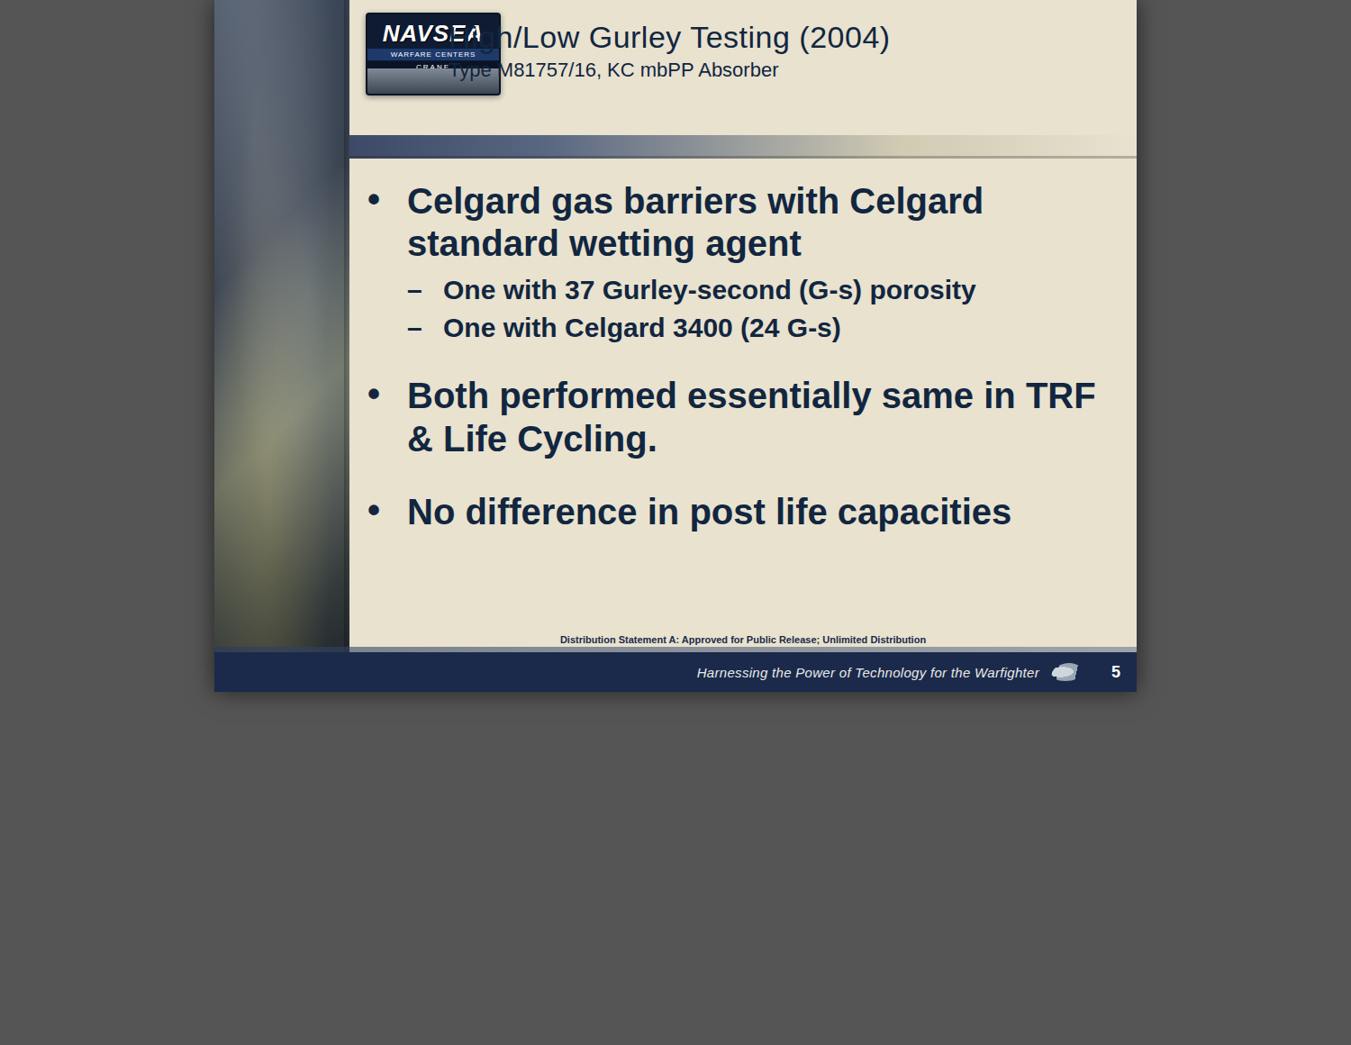NAVSEA
WARFARE CENTERS
CRANE
High/Low Gurley Testing (2004)
Type M81757/16, KC mbPP Absorber
Celgard gas barriers with Celgard standard wetting agent
One with 37 Gurley-second (G-s) porosity
One with Celgard 3400 (24 G-s)
Both performed essentially same in TRF & Life Cycling.
No difference in post life capacities
Distribution Statement A: Approved for Public Release; Unlimited Distribution
Harnessing the Power of Technology for the Warfighter 5